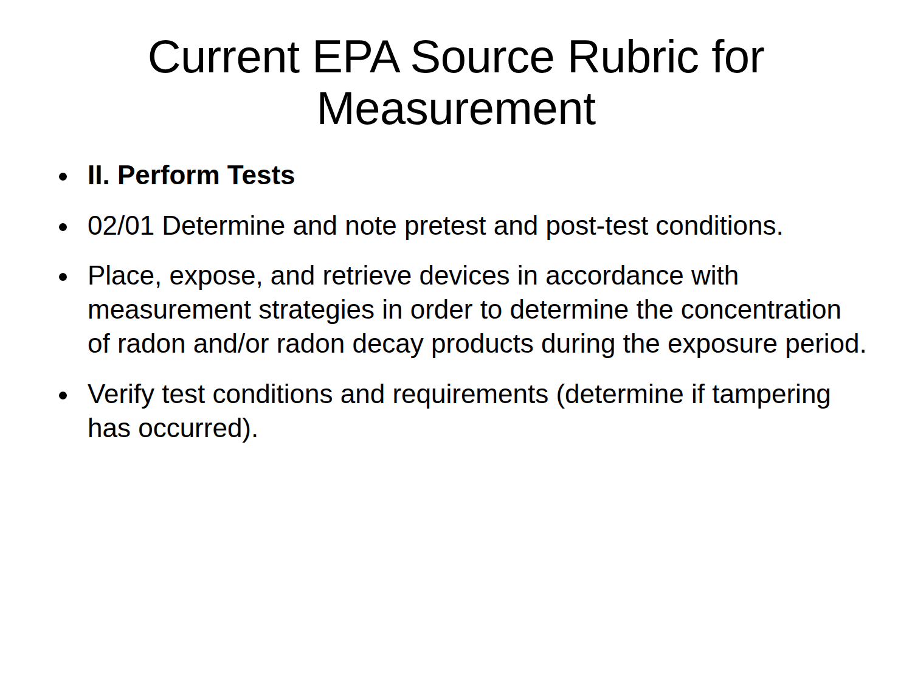Current EPA Source Rubric for Measurement
II. Perform Tests
02/01 Determine and note pretest and post-test conditions.
Place, expose, and retrieve devices in accordance with measurement strategies in order to determine the concentration of radon and/or radon decay products during the exposure period.
Verify test conditions and requirements (determine if tampering has occurred).